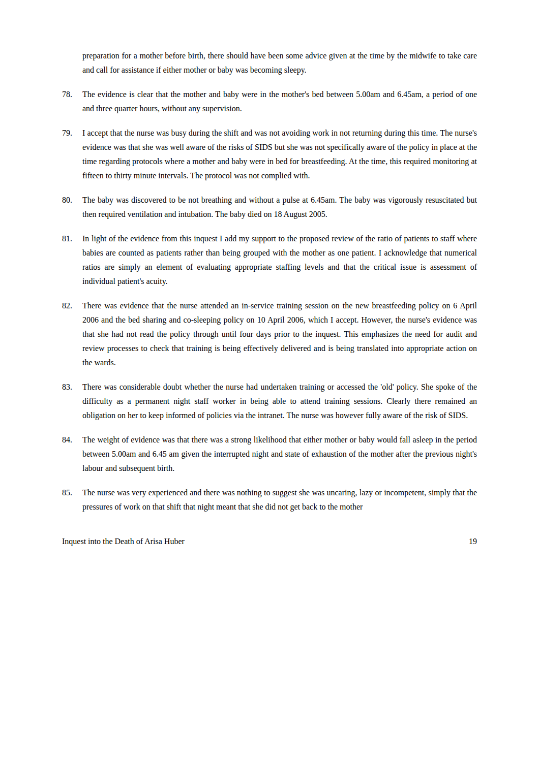preparation for a mother before birth, there should have been some advice given at the time by the midwife to take care and call for assistance if either mother or baby was becoming sleepy.
The evidence is clear that the mother and baby were in the mother's bed between 5.00am and 6.45am, a period of one and three quarter hours, without any supervision.
I accept that the nurse was busy during the shift and was not avoiding work in not returning during this time. The nurse's evidence was that she was well aware of the risks of SIDS but she was not specifically aware of the policy in place at the time regarding protocols where a mother and baby were in bed for breastfeeding. At the time, this required monitoring at fifteen to thirty minute intervals. The protocol was not complied with.
The baby was discovered to be not breathing and without a pulse at 6.45am. The baby was vigorously resuscitated but then required ventilation and intubation. The baby died on 18 August 2005.
In light of the evidence from this inquest I add my support to the proposed review of the ratio of patients to staff where babies are counted as patients rather than being grouped with the mother as one patient. I acknowledge that numerical ratios are simply an element of evaluating appropriate staffing levels and that the critical issue is assessment of individual patient's acuity.
There was evidence that the nurse attended an in-service training session on the new breastfeeding policy on 6 April 2006 and the bed sharing and co-sleeping policy on 10 April 2006, which I accept. However, the nurse's evidence was that she had not read the policy through until four days prior to the inquest. This emphasizes the need for audit and review processes to check that training is being effectively delivered and is being translated into appropriate action on the wards.
There was considerable doubt whether the nurse had undertaken training or accessed the 'old' policy. She spoke of the difficulty as a permanent night staff worker in being able to attend training sessions. Clearly there remained an obligation on her to keep informed of policies via the intranet. The nurse was however fully aware of the risk of SIDS.
The weight of evidence was that there was a strong likelihood that either mother or baby would fall asleep in the period between 5.00am and 6.45 am given the interrupted night and state of exhaustion of the mother after the previous night's labour and subsequent birth.
The nurse was very experienced and there was nothing to suggest she was uncaring, lazy or incompetent, simply that the pressures of work on that shift that night meant that she did not get back to the mother
Inquest into the Death of Arisa Huber 19